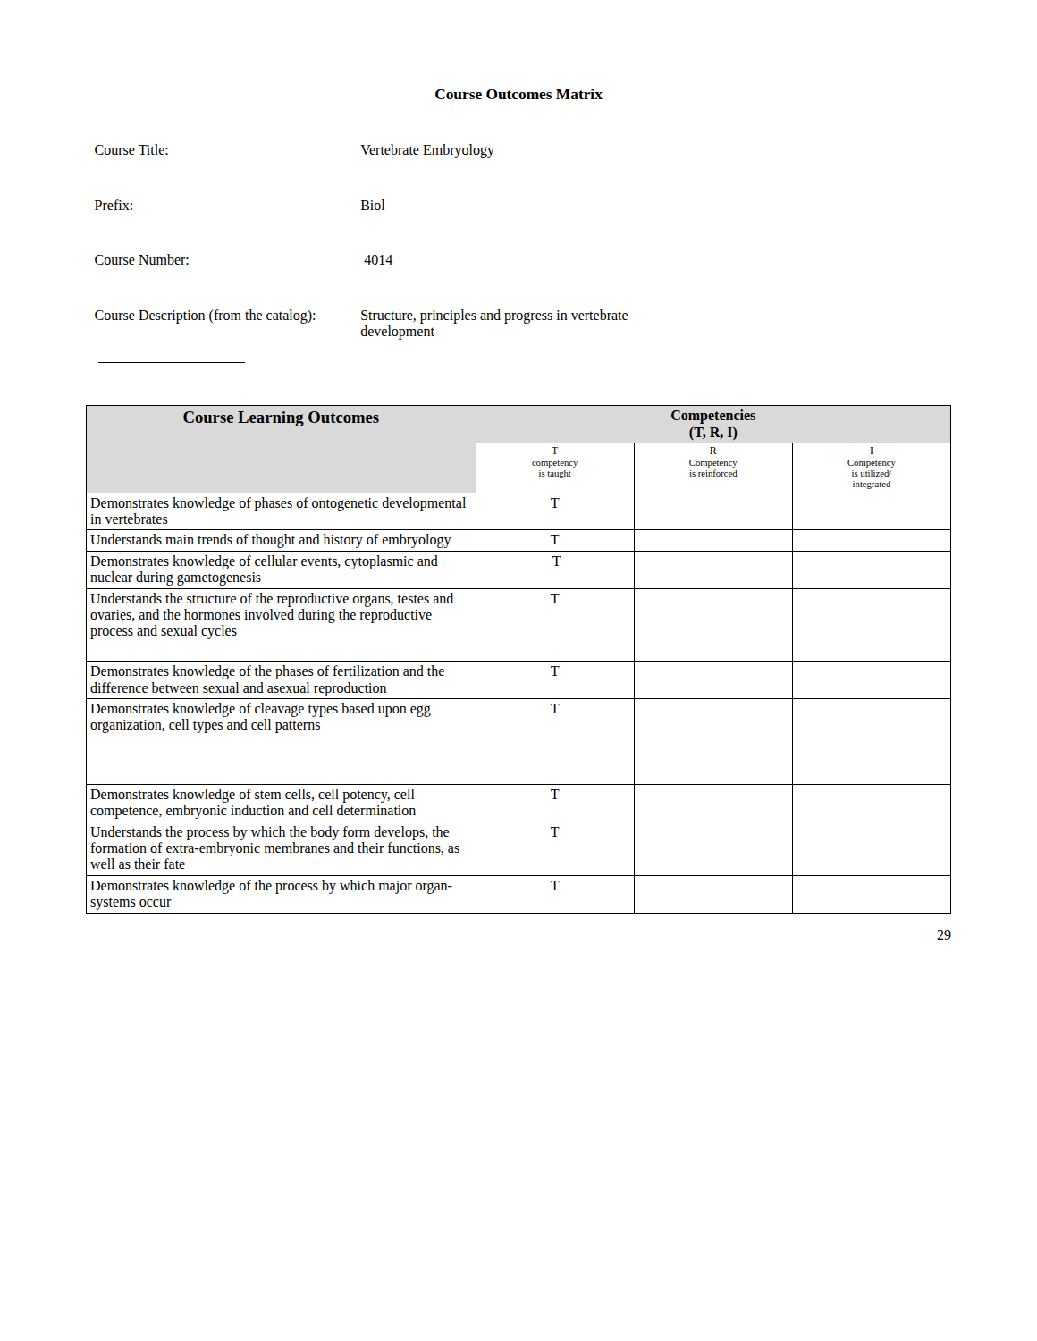Course Outcomes Matrix
Course Title:
Vertebrate Embryology
Prefix:
Biol
Course Number:
4014
Course Description (from the catalog):
Structure, principles and progress in vertebrate development
| Course Learning Outcomes | Competencies (T, R, I) |
| T competency is taught | R Competency is reinforced | I Competency is utilized/ integrated |
| Demonstrates knowledge of phases of ontogenetic developmental in vertebrates | T | | |
| Understands main trends of thought and history of embryology | T | | |
| Demonstrates knowledge of cellular events, cytoplasmic and nuclear during gametogenesis | T | | |
| Understands the structure of the reproductive organs, testes and ovaries, and the hormones involved during the reproductive process and sexual cycles | T | | |
| Demonstrates knowledge of the phases of fertilization and the difference between sexual and asexual reproduction | T | | |
| Demonstrates knowledge of cleavage types based upon egg organization, cell types and cell patterns | T | | |
| Demonstrates knowledge of stem cells, cell potency, cell competence, embryonic induction and cell determination | T | | |
| Understands the process by which the body form develops, the formation of extra-embryonic membranes and their functions, as well as their fate | T | | |
| Demonstrates knowledge of the process by which major organ-systems occur | T | | |
29